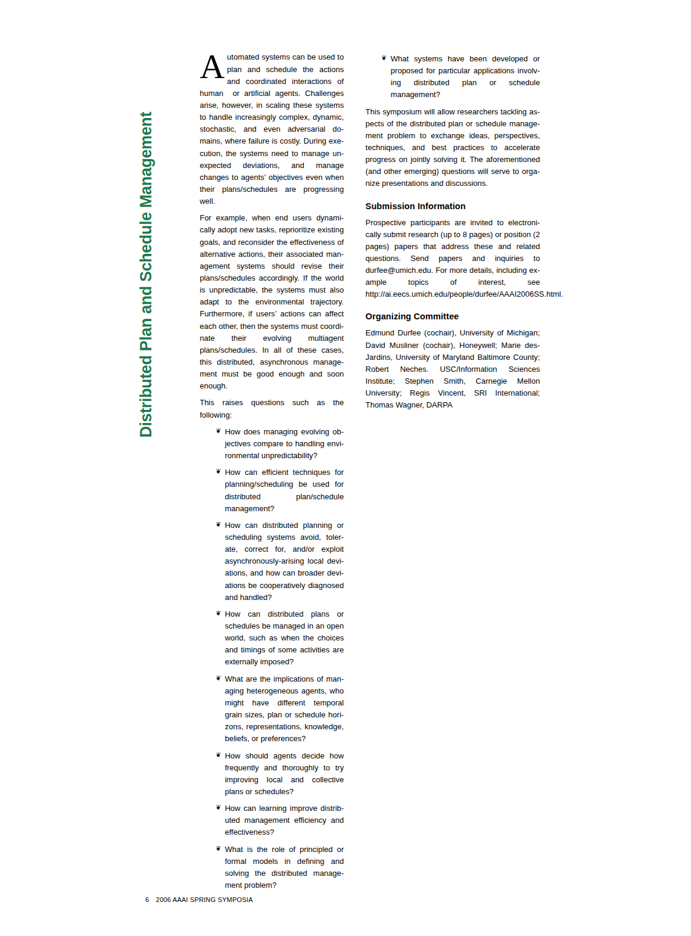Distributed Plan and Schedule Management
Automated systems can be used to plan and schedule the actions and coordinated interactions of human or artificial agents. Challenges arise, however, in scaling these systems to handle increasingly complex, dynamic, stochastic, and even adversarial domains, where failure is costly. During execution, the systems need to manage unexpected deviations, and manage changes to agents’ objectives even when their plans/schedules are progressing well.
For example, when end users dynamically adopt new tasks, reprioritize existing goals, and reconsider the effectiveness of alternative actions, their associated management systems should revise their plans/schedules accordingly. If the world is unpredictable, the systems must also adapt to the environmental trajectory. Furthermore, if users’ actions can affect each other, then the systems must coordinate their evolving multiagent plans/schedules. In all of these cases, this distributed, asynchronous management must be good enough and soon enough.
This raises questions such as the following:
How does managing evolving objectives compare to handling environmental unpredictability?
How can efficient techniques for planning/scheduling be used for distributed plan/schedule management?
How can distributed planning or scheduling systems avoid, tolerate, correct for, and/or exploit asynchronously-arising local deviations, and how can broader deviations be cooperatively diagnosed and handled?
How can distributed plans or schedules be managed in an open world, such as when the choices and timings of some activities are externally imposed?
What are the implications of managing heterogeneous agents, who might have different temporal grain sizes, plan or schedule horizons, representations, knowledge, beliefs, or preferences?
How should agents decide how frequently and thoroughly to try improving local and collective plans or schedules?
How can learning improve distributed management efficiency and effectiveness?
What is the role of principled or formal models in defining and solving the distributed management problem?
What systems have been developed or proposed for particular applications involving distributed plan or schedule management?
This symposium will allow researchers tackling aspects of the distributed plan or schedule management problem to exchange ideas, perspectives, techniques, and best practices to accelerate progress on jointly solving it. The aforementioned (and other emerging) questions will serve to organize presentations and discussions.
Submission Information
Prospective participants are invited to electronically submit research (up to 8 pages) or position (2 pages) papers that address these and related questions. Send papers and inquiries to durfee@umich.edu. For more details, including example topics of interest, see http://ai.eecs.umich.edu/people/durfee/AAAI2006 SS.html.
Organizing Committee
Edmund Durfee (cochair), University of Michigan; David Musliner (cochair), Honeywell; Marie desJardins, University of Maryland Baltimore County; Robert Neches. USC/Information Sciences Institute; Stephen Smith, Carnegie Mellon University; Regis Vincent, SRI International; Thomas Wagner, DARPA
62006 AAAI SPRING SYMPOSIA